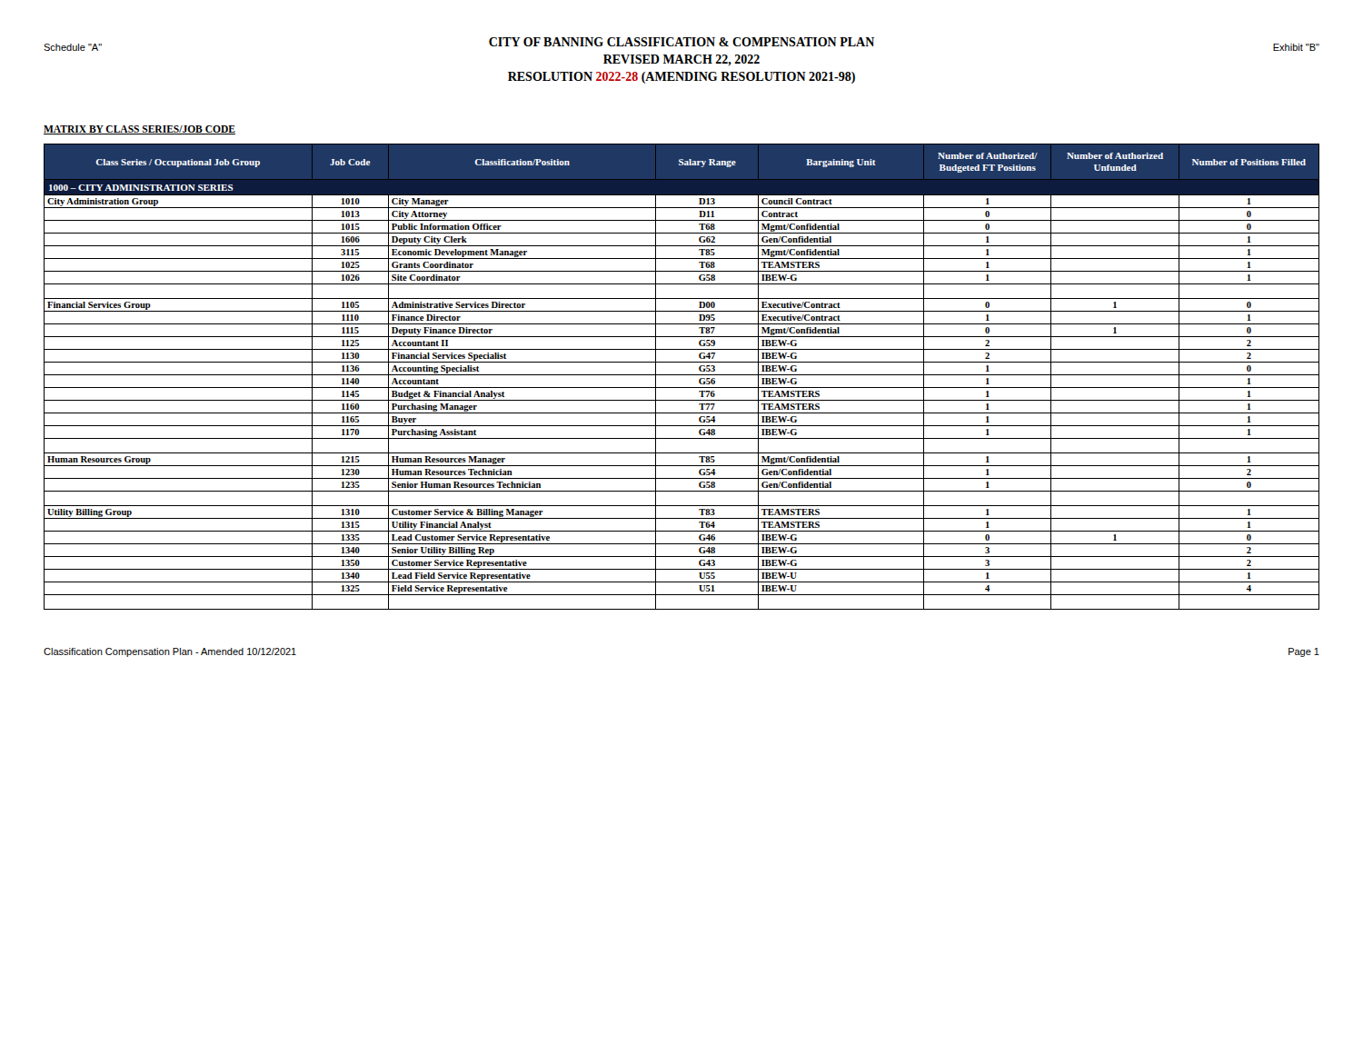Schedule "A"
Exhibit "B"
CITY OF BANNING CLASSIFICATION & COMPENSATION PLAN
REVISED MARCH 22, 2022
RESOLUTION 2022-28 (AMENDING RESOLUTION 2021-98)
MATRIX BY CLASS SERIES/JOB CODE
| Class Series / Occupational Job Group | Job Code | Classification/Position | Salary Range | Bargaining Unit | Number of Authorized/ Budgeted FT Positions | Number of Authorized Unfunded | Number of Positions Filled |
| --- | --- | --- | --- | --- | --- | --- | --- |
| 1000 – CITY ADMINISTRATION SERIES |
| City Administration Group | 1010 | City Manager | D13 | Council Contract | 1 | | 1 |
| | 1013 | City Attorney | D11 | Contract | 0 | | 0 |
| | 1015 | Public Information Officer | T68 | Mgmt/Confidential | 0 | | 0 |
| | 1606 | Deputy City Clerk | G62 | Gen/Confidential | 1 | | 1 |
| | 3115 | Economic Development Manager | T85 | Mgmt/Confidential | 1 | | 1 |
| | 1025 | Grants Coordinator | T68 | TEAMSTERS | 1 | | 1 |
| | 1026 | Site Coordinator | G58 | IBEW-G | 1 | | 1 |
| Financial Services Group | 1105 | Administrative Services Director | D00 | Executive/Contract | 0 | 1 | 0 |
| | 1110 | Finance Director | D95 | Executive/Contract | 1 | | 1 |
| | 1115 | Deputy Finance Director | T87 | Mgmt/Confidential | 0 | 1 | 0 |
| | 1125 | Accountant II | G59 | IBEW-G | 2 | | 2 |
| | 1130 | Financial Services Specialist | G47 | IBEW-G | 2 | | 2 |
| | 1136 | Accounting Specialist | G53 | IBEW-G | 1 | | 0 |
| | 1140 | Accountant | G56 | IBEW-G | 1 | | 1 |
| | 1145 | Budget & Financial Analyst | T76 | TEAMSTERS | 1 | | 1 |
| | 1160 | Purchasing Manager | T77 | TEAMSTERS | 1 | | 1 |
| | 1165 | Buyer | G54 | IBEW-G | 1 | | 1 |
| | 1170 | Purchasing Assistant | G48 | IBEW-G | 1 | | 1 |
| Human Resources Group | 1215 | Human Resources Manager | T85 | Mgmt/Confidential | 1 | | 1 |
| | 1230 | Human Resources Technician | G54 | Gen/Confidential | 1 | | 2 |
| | 1235 | Senior Human Resources Technician | G58 | Gen/Confidential | 1 | | 0 |
| Utility Billing Group | 1310 | Customer Service & Billing Manager | T83 | TEAMSTERS | 1 | | 1 |
| | 1315 | Utility Financial Analyst | T64 | TEAMSTERS | 1 | | 1 |
| | 1335 | Lead Customer Service Representative | G46 | IBEW-G | 0 | 1 | 0 |
| | 1340 | Senior Utility Billing Rep | G48 | IBEW-G | 3 | | 2 |
| | 1350 | Customer Service Representative | G43 | IBEW-G | 3 | | 2 |
| | 1340 | Lead Field Service Representative | U55 | IBEW-U | 1 | | 1 |
| | 1325 | Field Service Representative | U51 | IBEW-U | 4 | | 4 |
Classification Compensation Plan - Amended 10/12/2021 Page 1